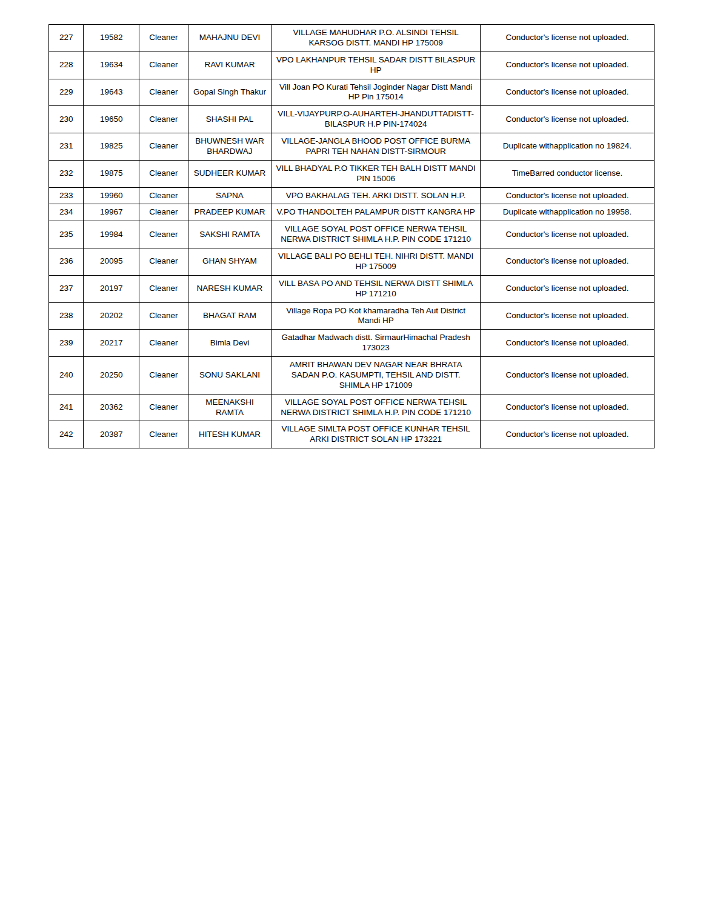| 227 | 19582 | Cleaner | MAHAJNU DEVI | VILLAGE MAHUDHAR P.O. ALSINDI TEHSIL KARSOG DISTT. MANDI HP 175009 | Conductor's license not uploaded. |
| 228 | 19634 | Cleaner | RAVI KUMAR | VPO LAKHANPUR TEHSIL SADAR DISTT BILASPUR HP | Conductor's license not uploaded. |
| 229 | 19643 | Cleaner | Gopal Singh Thakur | Vill Joan PO Kurati Tehsil Joginder Nagar Distt Mandi HP Pin 175014 | Conductor's license not uploaded. |
| 230 | 19650 | Cleaner | SHASHI PAL | VILL-VIJAYPURP.O-AUHARTEH-JHANDUTTADISTT-BILASPUR H.P PIN-174024 | Conductor's license not uploaded. |
| 231 | 19825 | Cleaner | BHUWNESH WAR BHARDWAJ | VILLAGE-JANGLA BHOOD POST OFFICE BURMA PAPRI TEH NAHAN DISTT-SIRMOUR | Duplicate withapplication no 19824. |
| 232 | 19875 | Cleaner | SUDHEER KUMAR | VILL BHADYAL P.O TIKKER TEH BALH DISTT MANDI PIN 15006 | TimeBarred conductor license. |
| 233 | 19960 | Cleaner | SAPNA | VPO BAKHALAG TEH. ARKI DISTT. SOLAN H.P. | Conductor's license not uploaded. |
| 234 | 19967 | Cleaner | PRADEEP KUMAR | V.PO THANDOLTEH PALAMPUR DISTT KANGRA HP | Duplicate withapplication no 19958. |
| 235 | 19984 | Cleaner | SAKSHI RAMTA | VILLAGE SOYAL POST OFFICE NERWA TEHSIL NERWA DISTRICT SHIMLA H.P. PIN CODE 171210 | Conductor's license not uploaded. |
| 236 | 20095 | Cleaner | GHAN SHYAM | VILLAGE BALI PO BEHLI TEH. NIHRI DISTT. MANDI HP 175009 | Conductor's license not uploaded. |
| 237 | 20197 | Cleaner | NARESH KUMAR | VILL BASA PO AND TEHSIL NERWA DISTT SHIMLA HP 171210 | Conductor's license not uploaded. |
| 238 | 20202 | Cleaner | BHAGAT RAM | Village Ropa PO Kot khamaradha Teh Aut District Mandi HP | Conductor's license not uploaded. |
| 239 | 20217 | Cleaner | Bimla Devi | Gatadhar Madwach distt. SirmaurHimachal Pradesh 173023 | Conductor's license not uploaded. |
| 240 | 20250 | Cleaner | SONU SAKLANI | AMRIT BHAWAN DEV NAGAR NEAR BHRATA SADAN P.O. KASUMPTI, TEHSIL AND DISTT. SHIMLA HP 171009 | Conductor's license not uploaded. |
| 241 | 20362 | Cleaner | MEENAKSHI RAMTA | VILLAGE SOYAL POST OFFICE NERWA TEHSIL NERWA DISTRICT SHIMLA H.P. PIN CODE 171210 | Conductor's license not uploaded. |
| 242 | 20387 | Cleaner | HITESH KUMAR | VILLAGE SIMLTA POST OFFICE KUNHAR TEHSIL ARKI DISTRICT SOLAN HP 173221 | Conductor's license not uploaded. |